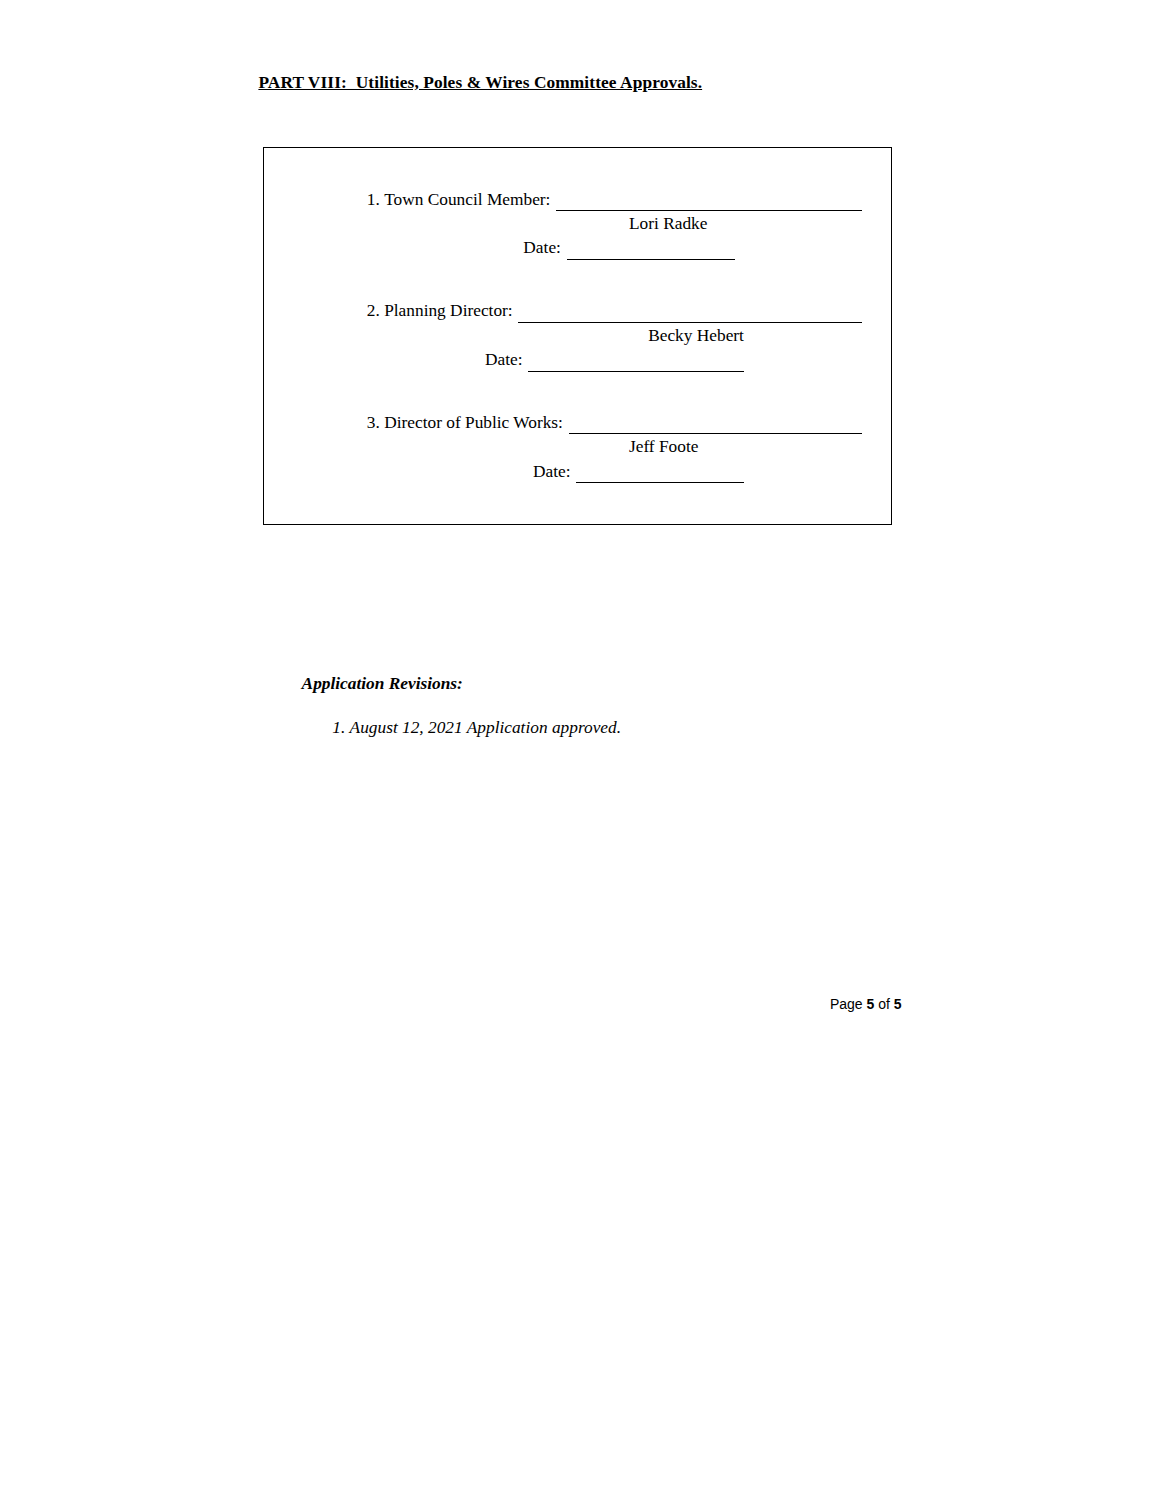PART VIII: Utilities, Poles & Wires Committee Approvals.
Town Council Member:
Lori Radke
Date:
Planning Director:
Becky Hebert
Date:
Director of Public Works:
Jeff Foote
Date:
Application Revisions:
August 12, 2021 Application approved.
Page 5 of 5